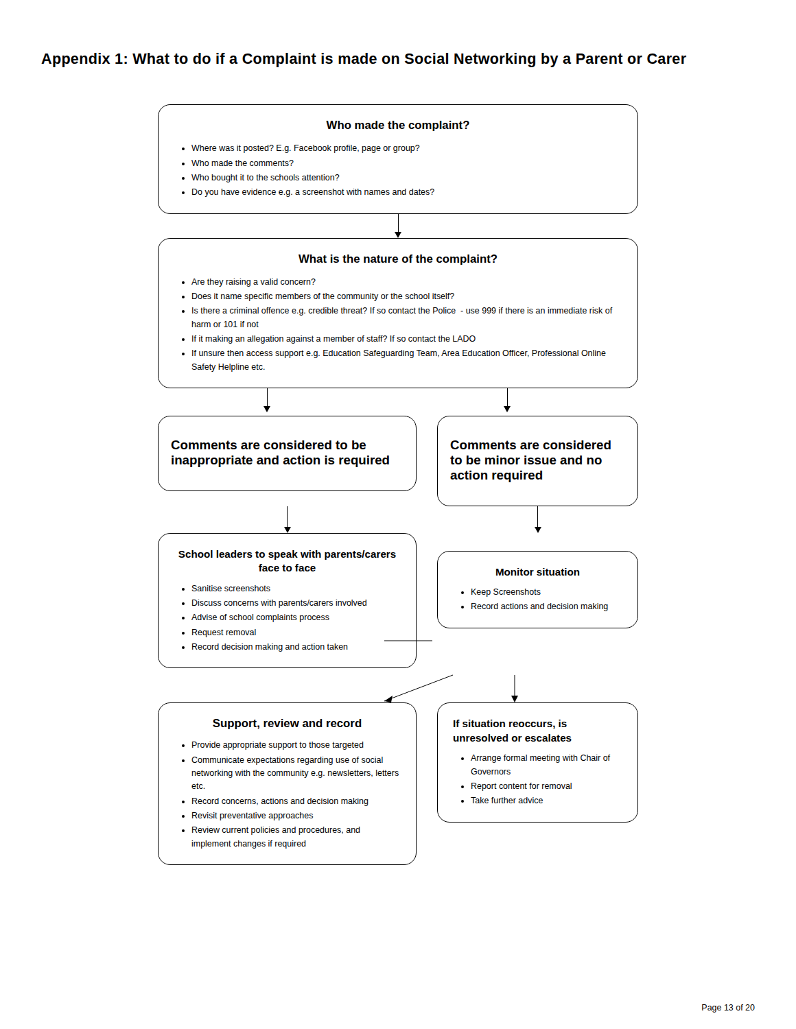Appendix 1: What to do if a Complaint is made on Social Networking by a Parent or Carer
Who made the complaint?
Where was it posted? E.g. Facebook profile, page or group?
Who made the comments?
Who bought it to the schools attention?
Do you have evidence e.g. a screenshot with names and dates?
What is the nature of the complaint?
Are they raising a valid concern?
Does it name specific members of the community or the school itself?
Is there a criminal offence e.g. credible threat? If so contact the Police - use 999 if there is an immediate risk of harm or 101 if not
If it making an allegation against a member of staff? If so contact the LADO
If unsure then access support e.g. Education Safeguarding Team, Area Education Officer, Professional Online Safety Helpline etc.
Comments are considered to be inappropriate and action is required
Comments are considered to be minor issue and no action required
School leaders to speak with parents/carers face to face
Sanitise screenshots
Discuss concerns with parents/carers involved
Advise of school complaints process
Request removal
Record decision making and action taken
Monitor situation
Keep Screenshots
Record actions and decision making
Support, review and record
Provide appropriate support to those targeted
Communicate expectations regarding use of social networking with the community e.g. newsletters, letters etc.
Record concerns, actions and decision making
Revisit preventative approaches
Review current policies and procedures, and implement changes if required
If situation reoccurs, is unresolved or escalates
Arrange formal meeting with Chair of Governors
Report content for removal
Take further advice
Page 13 of 20